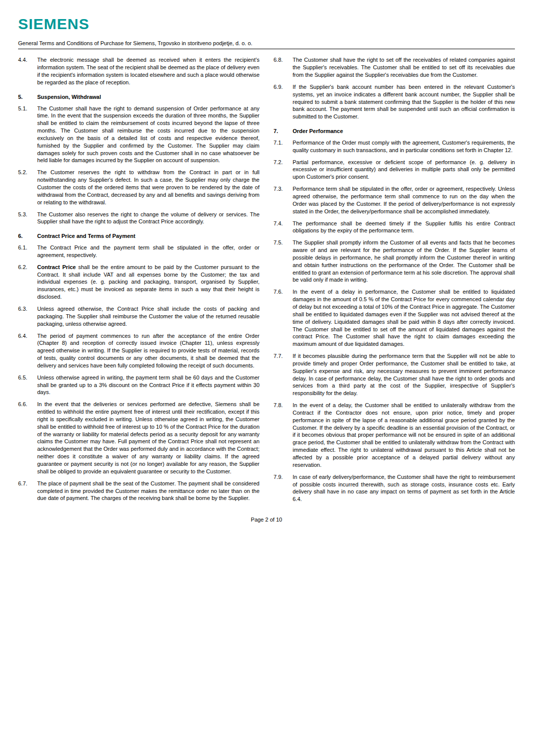SIEMENS
General Terms and Conditions of Purchase for Siemens, Trgovsko in storitveno podjetje, d. o. o.
4.4.
The electronic message shall be deemed as received when it enters the recipient's information system. The seat of the recipient shall be deemed as the place of delivery even if the recipient's information system is located elsewhere and such a place would otherwise be regarded as the place of reception.
5.
Suspension, Withdrawal
5.1.
The Customer shall have the right to demand suspension of Order performance at any time. In the event that the suspension exceeds the duration of three months, the Supplier shall be entitled to claim the reimbursement of costs incurred beyond the lapse of three months. The Customer shall reimburse the costs incurred due to the suspension exclusively on the basis of a detailed list of costs and respective evidence thereof, furnished by the Supplier and confirmed by the Customer. The Supplier may claim damages solely for such proven costs and the Customer shall in no case whatsoever be held liable for damages incurred by the Supplier on account of suspension.
5.2.
The Customer reserves the right to withdraw from the Contract in part or in full notwithstanding any Supplier's defect. In such a case, the Supplier may only charge the Customer the costs of the ordered items that were proven to be rendered by the date of withdrawal from the Contract, decreased by any and all benefits and savings deriving from or relating to the withdrawal.
5.3.
The Customer also reserves the right to change the volume of delivery or services. The Supplier shall have the right to adjust the Contract Price accordingly.
6.
Contract Price and Terms of Payment
6.1.
The Contract Price and the payment term shall be stipulated in the offer, order or agreement, respectively.
6.2.
Contract Price shall be the entire amount to be paid by the Customer pursuant to the Contract. It shall include VAT and all expenses borne by the Customer; the tax and individual expenses (e. g. packing and packaging, transport, organised by Supplier, insurances, etc.) must be invoiced as separate items in such a way that their height is disclosed.
6.3.
Unless agreed otherwise, the Contract Price shall include the costs of packing and packaging. The Supplier shall reimburse the Customer the value of the returned reusable packaging, unless otherwise agreed.
6.4.
The period of payment commences to run after the acceptance of the entire Order (Chapter 8) and reception of correctly issued invoice (Chapter 11), unless expressly agreed otherwise in writing. If the Supplier is required to provide tests of material, records of tests, quality control documents or any other documents, it shall be deemed that the delivery and services have been fully completed following the receipt of such documents.
6.5.
Unless otherwise agreed in writing, the payment term shall be 60 days and the Customer shall be granted up to a 3% discount on the Contract Price if it effects payment within 30 days.
6.6.
In the event that the deliveries or services performed are defective, Siemens shall be entitled to withhold the entire payment free of interest until their rectification, except if this right is specifically excluded in writing. Unless otherwise agreed in writing, the Customer shall be entitled to withhold free of interest up to 10 % of the Contract Price for the duration of the warranty or liability for material defects period as a security deposit for any warranty claims the Customer may have. Full payment of the Contract Price shall not represent an acknowledgement that the Order was performed duly and in accordance with the Contract; neither does it constitute a waiver of any warranty or liability claims. If the agreed guarantee or payment security is not (or no longer) available for any reason, the Supplier shall be obliged to provide an equivalent guarantee or security to the Customer.
6.7.
The place of payment shall be the seat of the Customer. The payment shall be considered completed in time provided the Customer makes the remittance order no later than on the due date of payment. The charges of the receiving bank shall be borne by the Supplier.
6.8.
The Customer shall have the right to set off the receivables of related companies against the Supplier's receivables. The Customer shall be entitled to set off its receivables due from the Supplier against the Supplier's receivables due from the Customer.
6.9.
If the Supplier's bank account number has been entered in the relevant Customer's systems, yet an invoice indicates a different bank account number, the Supplier shall be required to submit a bank statement confirming that the Supplier is the holder of this new bank account. The payment term shall be suspended until such an official confirmation is submitted to the Customer.
7.
Order Performance
7.1.
Performance of the Order must comply with the agreement, Customer's requirements, the quality customary in such transactions, and in particular conditions set forth in Chapter 12.
7.2.
Partial performance, excessive or deficient scope of performance (e. g. delivery in excessive or insufficient quantity) and deliveries in multiple parts shall only be permitted upon Customer's prior consent.
7.3.
Performance term shall be stipulated in the offer, order or agreement, respectively. Unless agreed otherwise, the performance term shall commence to run on the day when the Order was placed by the Customer. If the period of delivery/performance is not expressly stated in the Order, the delivery/performance shall be accomplished immediately.
7.4.
The performance shall be deemed timely if the Supplier fulfils his entire Contract obligations by the expiry of the performance term.
7.5.
The Supplier shall promptly inform the Customer of all events and facts that he becomes aware of and are relevant for the performance of the Order. If the Supplier learns of possible delays in performance, he shall promptly inform the Customer thereof in writing and obtain further instructions on the performance of the Order. The Customer shall be entitled to grant an extension of performance term at his sole discretion. The approval shall be valid only if made in writing.
7.6.
In the event of a delay in performance, the Customer shall be entitled to liquidated damages in the amount of 0.5 % of the Contract Price for every commenced calendar day of delay but not exceeding a total of 10% of the Contract Price in aggregate. The Customer shall be entitled to liquidated damages even if the Supplier was not advised thereof at the time of delivery. Liquidated damages shall be paid within 8 days after correctly invoiced. The Customer shall be entitled to set off the amount of liquidated damages against the contract Price. The Customer shall have the right to claim damages exceeding the maximum amount of due liquidated damages.
7.7.
If it becomes plausible during the performance term that the Supplier will not be able to provide timely and proper Order performance, the Customer shall be entitled to take, at Supplier's expense and risk, any necessary measures to prevent imminent performance delay. In case of performance delay, the Customer shall have the right to order goods and services from a third party at the cost of the Supplier, irrespective of Supplier's responsibility for the delay.
7.8.
In the event of a delay, the Customer shall be entitled to unilaterally withdraw from the Contract if the Contractor does not ensure, upon prior notice, timely and proper performance in spite of the lapse of a reasonable additional grace period granted by the Customer. If the delivery by a specific deadline is an essential provision of the Contract, or if it becomes obvious that proper performance will not be ensured in spite of an additional grace period, the Customer shall be entitled to unilaterally withdraw from the Contract with immediate effect. The right to unilateral withdrawal pursuant to this Article shall not be affected by a possible prior acceptance of a delayed partial delivery without any reservation.
7.9.
In case of early delivery/performance, the Customer shall have the right to reimbursement of possible costs incurred therewith, such as storage costs, insurance costs etc. Early delivery shall have in no case any impact on terms of payment as set forth in the Article 6.4.
Page 2 of 10